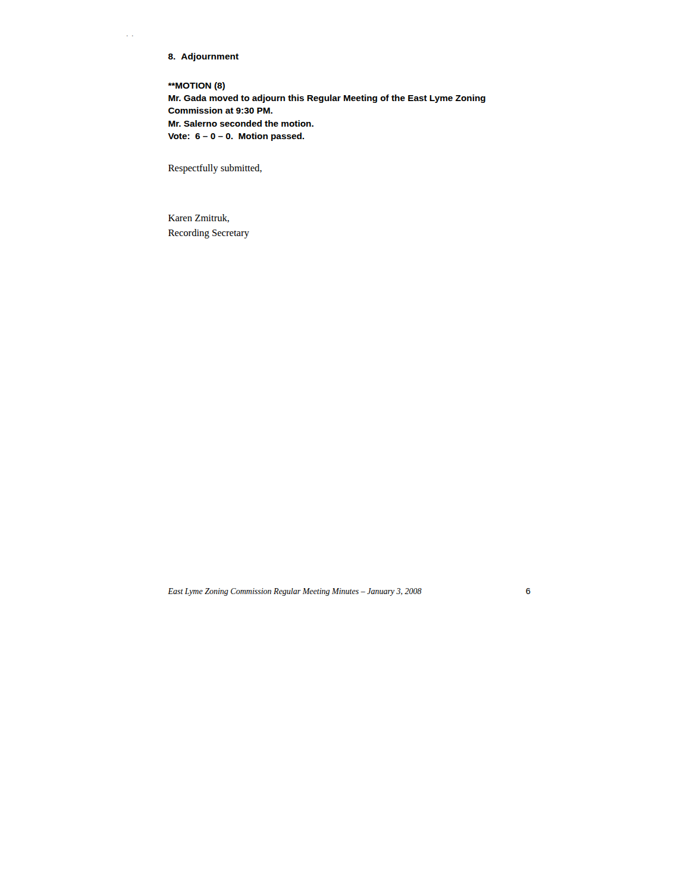. .
8. Adjournment
**MOTION (8)
Mr. Gada moved to adjourn this Regular Meeting of the East Lyme Zoning Commission at 9:30 PM.
Mr. Salerno seconded the motion.
Vote: 6 – 0 – 0. Motion passed.
Respectfully submitted,
Karen Zmitruk,
Recording Secretary
East Lyme Zoning Commission Regular Meeting Minutes – January 3, 2008 6